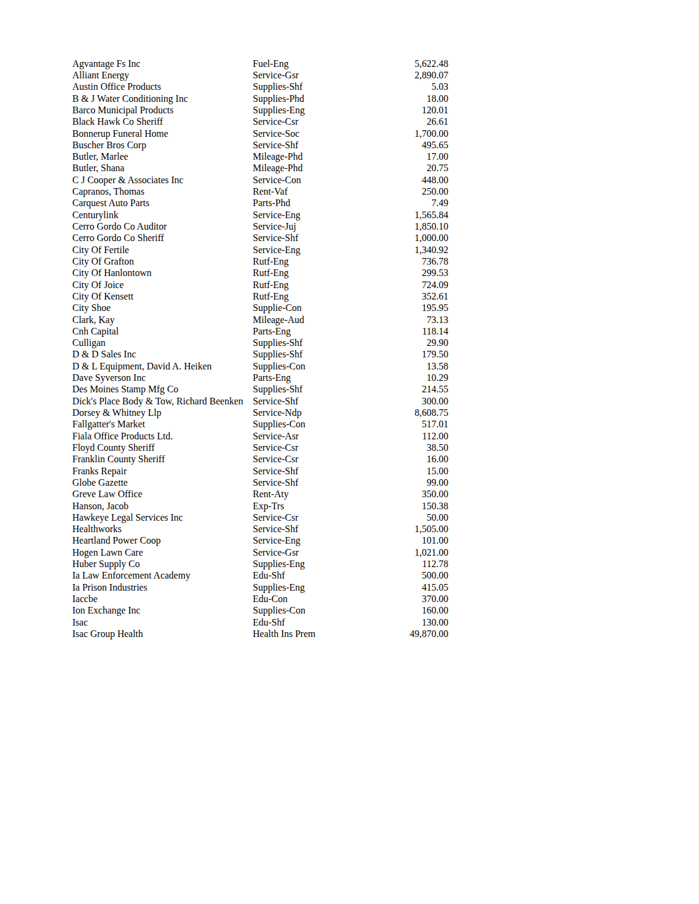| Agvantage Fs Inc | Fuel-Eng | 5,622.48 |
| Alliant Energy | Service-Gsr | 2,890.07 |
| Austin Office Products | Supplies-Shf | 5.03 |
| B & J Water Conditioning Inc | Supplies-Phd | 18.00 |
| Barco Municipal Products | Supplies-Eng | 120.01 |
| Black Hawk Co Sheriff | Service-Csr | 26.61 |
| Bonnerup Funeral Home | Service-Soc | 1,700.00 |
| Buscher Bros Corp | Service-Shf | 495.65 |
| Butler, Marlee | Mileage-Phd | 17.00 |
| Butler, Shana | Mileage-Phd | 20.75 |
| C J Cooper & Associates Inc | Service-Con | 448.00 |
| Capranos, Thomas | Rent-Vaf | 250.00 |
| Carquest Auto Parts | Parts-Phd | 7.49 |
| Centurylink | Service-Eng | 1,565.84 |
| Cerro Gordo Co Auditor | Service-Juj | 1,850.10 |
| Cerro Gordo Co Sheriff | Service-Shf | 1,000.00 |
| City Of Fertile | Service-Eng | 1,340.92 |
| City Of Grafton | Rutf-Eng | 736.78 |
| City Of Hanlontown | Rutf-Eng | 299.53 |
| City Of Joice | Rutf-Eng | 724.09 |
| City Of Kensett | Rutf-Eng | 352.61 |
| City Shoe | Supplie-Con | 195.95 |
| Clark, Kay | Mileage-Aud | 73.13 |
| Cnh Capital | Parts-Eng | 118.14 |
| Culligan | Supplies-Shf | 29.90 |
| D & D Sales Inc | Supplies-Shf | 179.50 |
| D & L Equipment, David A. Heiken | Supplies-Con | 13.58 |
| Dave Syverson Inc | Parts-Eng | 10.29 |
| Des Moines Stamp Mfg Co | Supplies-Shf | 214.55 |
| Dick's Place Body & Tow, Richard Beenken | Service-Shf | 300.00 |
| Dorsey & Whitney Llp | Service-Ndp | 8,608.75 |
| Fallgatter's Market | Supplies-Con | 517.01 |
| Fiala Office Products Ltd. | Service-Asr | 112.00 |
| Floyd County Sheriff | Service-Csr | 38.50 |
| Franklin County Sheriff | Service-Csr | 16.00 |
| Franks Repair | Service-Shf | 15.00 |
| Globe Gazette | Service-Shf | 99.00 |
| Greve Law Office | Rent-Aty | 350.00 |
| Hanson, Jacob | Exp-Trs | 150.38 |
| Hawkeye Legal Services Inc | Service-Csr | 50.00 |
| Healthworks | Service-Shf | 1,505.00 |
| Heartland Power Coop | Service-Eng | 101.00 |
| Hogen Lawn Care | Service-Gsr | 1,021.00 |
| Huber Supply Co | Supplies-Eng | 112.78 |
| Ia Law Enforcement Academy | Edu-Shf | 500.00 |
| Ia Prison Industries | Supplies-Eng | 415.05 |
| Iaccbe | Edu-Con | 370.00 |
| Ion Exchange Inc | Supplies-Con | 160.00 |
| Isac | Edu-Shf | 130.00 |
| Isac Group Health | Health Ins Prem | 49,870.00 |